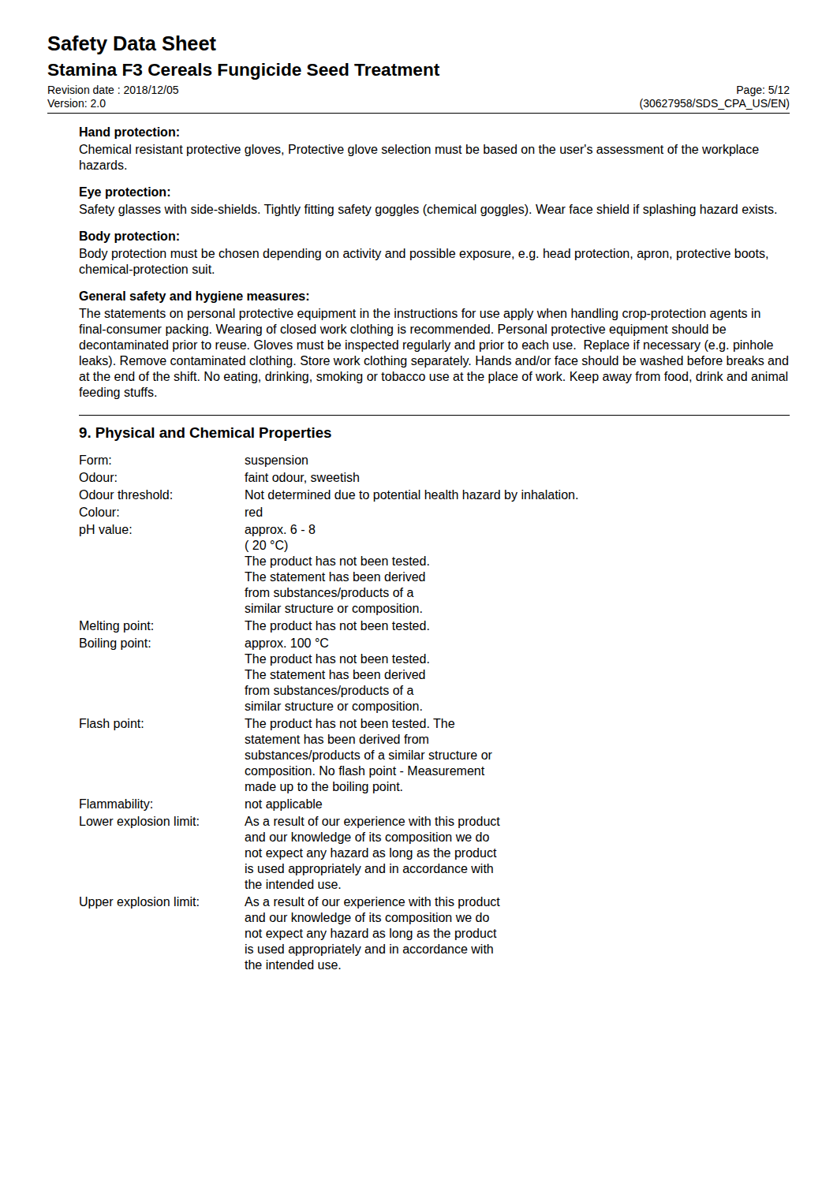Safety Data Sheet
Stamina F3 Cereals Fungicide Seed Treatment
Revision date : 2018/12/05
Version: 2.0
Page: 5/12
(30627958/SDS_CPA_US/EN)
Hand protection:
Chemical resistant protective gloves, Protective glove selection must be based on the user's assessment of the workplace hazards.
Eye protection:
Safety glasses with side-shields. Tightly fitting safety goggles (chemical goggles). Wear face shield if splashing hazard exists.
Body protection:
Body protection must be chosen depending on activity and possible exposure, e.g. head protection, apron, protective boots, chemical-protection suit.
General safety and hygiene measures:
The statements on personal protective equipment in the instructions for use apply when handling crop-protection agents in final-consumer packing. Wearing of closed work clothing is recommended. Personal protective equipment should be decontaminated prior to reuse. Gloves must be inspected regularly and prior to each use. Replace if necessary (e.g. pinhole leaks). Remove contaminated clothing. Store work clothing separately. Hands and/or face should be washed before breaks and at the end of the shift. No eating, drinking, smoking or tobacco use at the place of work. Keep away from food, drink and animal feeding stuffs.
9. Physical and Chemical Properties
| Form: | suspension |
| Odour: | faint odour, sweetish |
| Odour threshold: | Not determined due to potential health hazard by inhalation. |
| Colour: | red |
| pH value: | approx. 6 - 8 ( 20 °C) The product has not been tested. The statement has been derived from substances/products of a similar structure or composition. |
| Melting point: | The product has not been tested. |
| Boiling point: | approx. 100 °C The product has not been tested. The statement has been derived from substances/products of a similar structure or composition. |
| Flash point: | The product has not been tested. The statement has been derived from substances/products of a similar structure or composition. No flash point - Measurement made up to the boiling point. |
| Flammability: | not applicable |
| Lower explosion limit: | As a result of our experience with this product and our knowledge of its composition we do not expect any hazard as long as the product is used appropriately and in accordance with the intended use. |
| Upper explosion limit: | As a result of our experience with this product and our knowledge of its composition we do not expect any hazard as long as the product is used appropriately and in accordance with the intended use. |